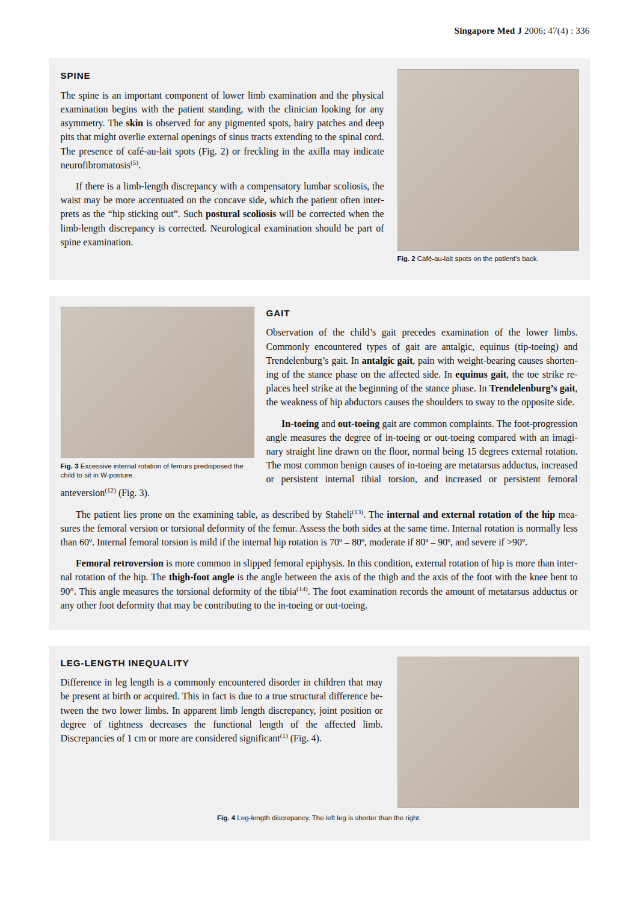Singapore Med J 2006; 47(4) : 336
Fig. 2 Café-au-lait spots on the patient's back.
Spine
The spine is an important component of lower limb examination and the physical examination begins with the patient standing, with the clinician looking for any asymmetry. The skin is observed for any pigmented spots, hairy patches and deep pits that might overlie external openings of sinus tracts extending to the spinal cord. The presence of café-au-lait spots (Fig. 2) or freckling in the axilla may indicate neurofibromatosis(5).
If there is a limb-length discrepancy with a compensatory lumbar scoliosis, the waist may be more accentuated on the concave side, which the patient often interprets as the “hip sticking out”. Such postural scoliosis will be corrected when the limb-length discrepancy is corrected. Neurological examination should be part of spine examination.
Fig. 3 Excessive internal rotation of femurs predisposed the child to sit in W-posture.
Gait
Observation of the child’s gait precedes examination of the lower limbs. Commonly encountered types of gait are antalgic, equinus (tip-toeing) and Trendelenburg’s gait. In antalgic gait, pain with weight-bearing causes shortening of the stance phase on the affected side. In equinus gait, the toe strike replaces heel strike at the beginning of the stance phase. In Trendelenburg’s gait, the weakness of hip abductors causes the shoulders to sway to the opposite side.
In-toeing and out-toeing gait are common complaints. The foot-progression angle measures the degree of in-toeing or out-toeing compared with an imaginary straight line drawn on the floor, normal being 15 degrees external rotation. The most common benign causes of in-toeing are metatarsus adductus, increased or persistent internal tibial torsion, and increased or persistent femoral anteversion(12) (Fig. 3).
The patient lies prone on the examining table, as described by Staheli(13). The internal and external rotation of the hip measures the femoral version or torsional deformity of the femur. Assess the both sides at the same time. Internal rotation is normally less than 60º. Internal femoral torsion is mild if the internal hip rotation is 70º – 80º, moderate if 80º – 90º, and severe if >90º.
Femoral retroversion is more common in slipped femoral epiphysis. In this condition, external rotation of hip is more than internal rotation of the hip. The thigh-foot angle is the angle between the axis of the thigh and the axis of the foot with the knee bent to 90°. This angle measures the torsional deformity of the tibia(14). The foot examination records the amount of metatarsus adductus or any other foot deformity that may be contributing to the in-toeing or out-toeing.
Leg-length inequality
Difference in leg length is a commonly encountered disorder in children that may be present at birth or acquired. This in fact is due to a true structural difference between the two lower limbs. In apparent limb length discrepancy, joint position or degree of tightness decreases the functional length of the affected limb. Discrepancies of 1 cm or more are considered significant(1) (Fig. 4).
Fig. 4 Leg-length discrepancy. The left leg is shorter than the right.